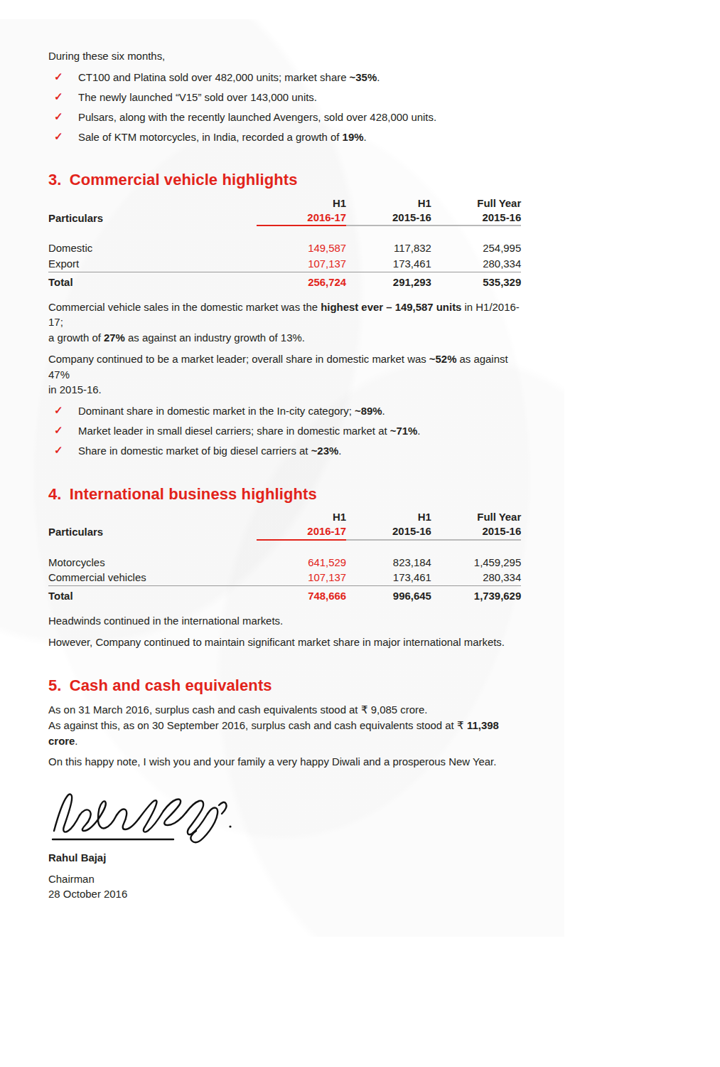During these six months,
CT100 and Platina sold over 482,000 units; market share ~35%.
The newly launched “V15” sold over 143,000 units.
Pulsars, along with the recently launched Avengers, sold over 428,000 units.
Sale of KTM motorcycles, in India, recorded a growth of 19%.
3. Commercial vehicle highlights
| | H1 | H1 | Full Year |
| --- | --- | --- | --- |
| Particulars | 2016-17 | 2015-16 | 2015-16 |
| Domestic | 149,587 | 117,832 | 254,995 |
| Export | 107,137 | 173,461 | 280,334 |
| Total | 256,724 | 291,293 | 535,329 |
Commercial vehicle sales in the domestic market was the highest ever – 149,587 units in H1/2016-17;
a growth of 27% as against an industry growth of 13%.
Company continued to be a market leader; overall share in domestic market was ~52% as against 47%
in 2015-16.
Dominant share in domestic market in the In-city category; ~89%.
Market leader in small diesel carriers; share in domestic market at ~71%.
Share in domestic market of big diesel carriers at ~23%.
4. International business highlights
| | H1 | H1 | Full Year |
| --- | --- | --- | --- |
| Particulars | 2016-17 | 2015-16 | 2015-16 |
| Motorcycles | 641,529 | 823,184 | 1,459,295 |
| Commercial vehicles | 107,137 | 173,461 | 280,334 |
| Total | 748,666 | 996,645 | 1,739,629 |
Headwinds continued in the international markets.
However, Company continued to maintain significant market share in major international markets.
5. Cash and cash equivalents
As on 31 March 2016, surplus cash and cash equivalents stood at ₹ 9,085 crore.
As against this, as on 30 September 2016, surplus cash and cash equivalents stood at ₹ 11,398 crore.
On this happy note, I wish you and your family a very happy Diwali and a prosperous New Year.
Rahul Bajaj
Chairman
28 October 2016